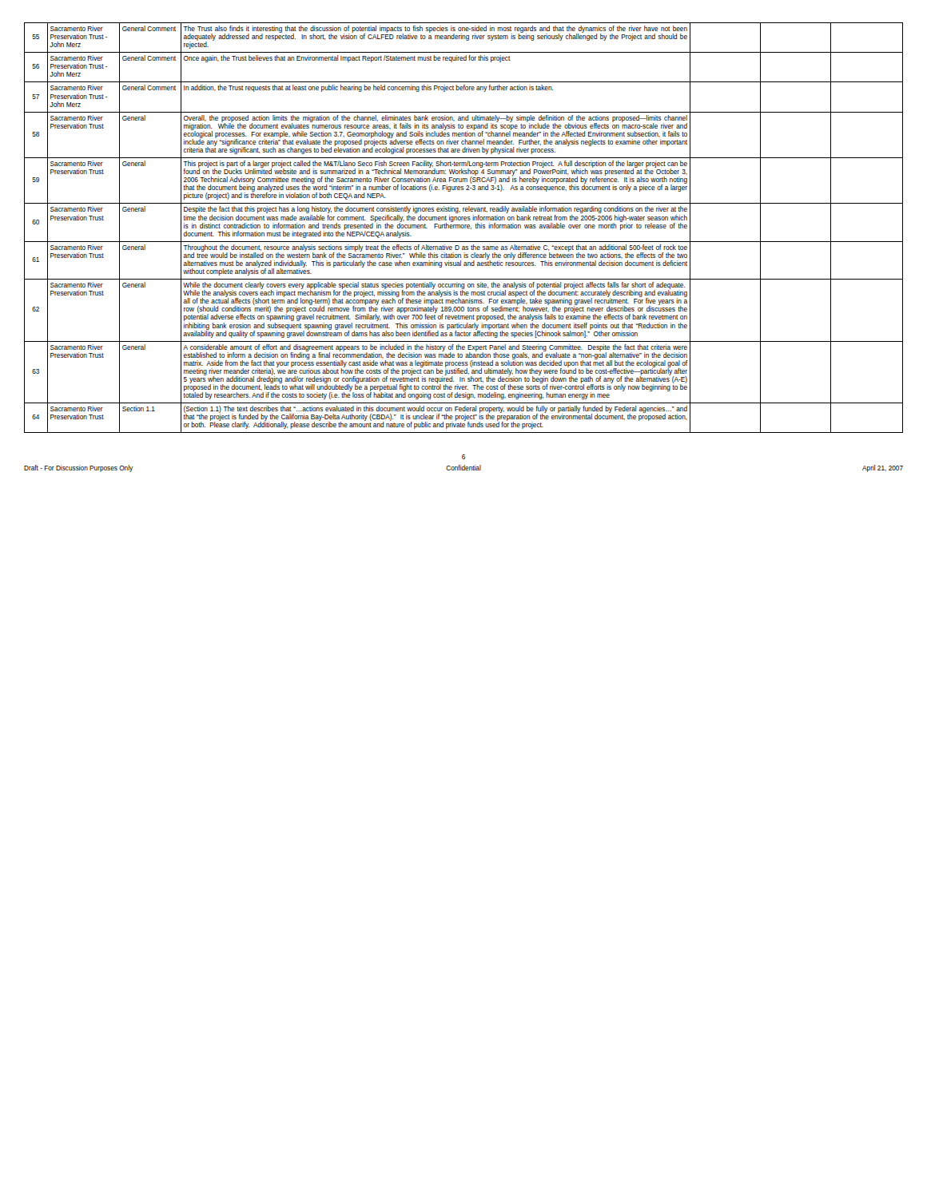| 55 | Sacramento River Preservation Trust - John Merz | General Comment | The Trust also finds it interesting that the discussion of potential impacts to fish species is one-sided in most regards and that the dynamics of the river have not been adequately addressed and respected. In short, the vision of CALFED relative to a meandering river system is being seriously challenged by the Project and should be rejected. | | | |
| 56 | Sacramento River Preservation Trust - John Merz | General Comment | Once again, the Trust believes that an Environmental Impact Report /Statement must be required for this project | | | |
| 57 | Sacramento River Preservation Trust - John Merz | General Comment | In addition, the Trust requests that at least one public hearing be held concerning this Project before any further action is taken. | | | |
| 58 | Sacramento River Preservation Trust | General | Overall, the proposed action limits the migration of the channel, eliminates bank erosion, and ultimately—by simple definition of the actions proposed—limits channel migration. While the document evaluates numerous resource areas, it fails in its analysis to expand its scope to include the obvious effects on macro-scale river and ecological processes. For example, while Section 3.7, Geomorphology and Soils includes mention of “channel meander” in the Affected Environment subsection, it fails to include any “significance criteria” that evaluate the proposed projects adverse effects on river channel meander. Further, the analysis neglects to examine other important criteria that are significant, such as changes to bed elevation and ecological processes that are driven by physical river process. | | | |
| 59 | Sacramento River Preservation Trust | General | This project is part of a larger project called the M&T/Llano Seco Fish Screen Facility, Short-term/Long-term Protection Project. A full description of the larger project can be found on the Ducks Unlimited website and is summarized in a “Technical Memorandum: Workshop 4 Summary” and PowerPoint, which was presented at the October 3, 2006 Technical Advisory Committee meeting of the Sacramento River Conservation Area Forum (SRCAF) and is hereby incorporated by reference. It is also worth noting that the document being analyzed uses the word “interim” in a number of locations (i.e. Figures 2-3 and 3-1). As a consequence, this document is only a piece of a larger picture (project) and is therefore in violation of both CEQA and NEPA. | | | |
| 60 | Sacramento River Preservation Trust | General | Despite the fact that this project has a long history, the document consistently ignores existing, relevant, readily available information regarding conditions on the river at the time the decision document was made available for comment. Specifically, the document ignores information on bank retreat from the 2005-2006 high-water season which is in distinct contradiction to information and trends presented in the document. Furthermore, this information was available over one month prior to release of the document. This information must be integrated into the NEPA/CEQA analysis. | | | |
| 61 | Sacramento River Preservation Trust | General | Throughout the document, resource analysis sections simply treat the effects of Alternative D as the same as Alternative C, “except that an additional 500-feet of rock toe and tree would be installed on the western bank of the Sacramento River.” While this citation is clearly the only difference between the two actions, the effects of the two alternatives must be analyzed individually. This is particularly the case when examining visual and aesthetic resources. This environmental decision document is deficient without complete analysis of all alternatives. | | | |
| 62 | Sacramento River Preservation Trust | General | While the document clearly covers every applicable special status species potentially occurring on site, the analysis of potential project affects falls far short of adequate. While the analysis covers each impact mechanism for the project, missing from the analysis is the most crucial aspect of the document: accurately describing and evaluating all of the actual affects (short term and long-term) that accompany each of these impact mechanisms. For example, take spawning gravel recruitment. For five years in a row (should conditions merit) the project could remove from the river approximately 189,000 tons of sediment; however, the project never describes or discusses the potential adverse effects on spawning gravel recruitment. Similarly, with over 700 feet of revetment proposed, the analysis fails to examine the effects of bank revetment on inhibiting bank erosion and subsequent spawning gravel recruitment. This omission is particularly important when the document itself points out that “Reduction in the availability and quality of spawning gravel downstream of dams has also been identified as a factor affecting the species [Chinook salmon].” Other omission | | | |
| 63 | Sacramento River Preservation Trust | General | A considerable amount of effort and disagreement appears to be included in the history of the Expert Panel and Steering Committee. Despite the fact that criteria were established to inform a decision on finding a final recommendation, the decision was made to abandon those goals, and evaluate a “non-goal alternative” in the decision matrix. Aside from the fact that your process essentially cast aside what was a legitimate process (instead a solution was decided upon that met all but the ecological goal of meeting river meander criteria), we are curious about how the costs of the project can be justified, and ultimately, how they were found to be cost-effective—particularly after 5 years when additional dredging and/or redesign or configuration of revetment is required. In short, the decision to begin down the path of any of the alternatives (A-E) proposed in the document, leads to what will undoubtedly be a perpetual fight to control the river. The cost of these sorts of river-control efforts is only now beginning to be totaled by researchers. And if the costs to society (i.e. the loss of habitat and ongoing cost of design, modeling, engineering, human energy in mee | | | |
| 64 | Sacramento River Preservation Trust | Section 1.1 | (Section 1.1) The text describes that “…actions evaluated in this document would occur on Federal property, would be fully or partially funded by Federal agencies…” and that “the project is funded by the California Bay-Delta Authority (CBDA).” It is unclear if “the project” is the preparation of the environmental document, the proposed action, or both. Please clarify. Additionally, please describe the amount and nature of public and private funds used for the project. | | | |
6
Draft - For Discussion Purposes Only
Confidential
April 21, 2007